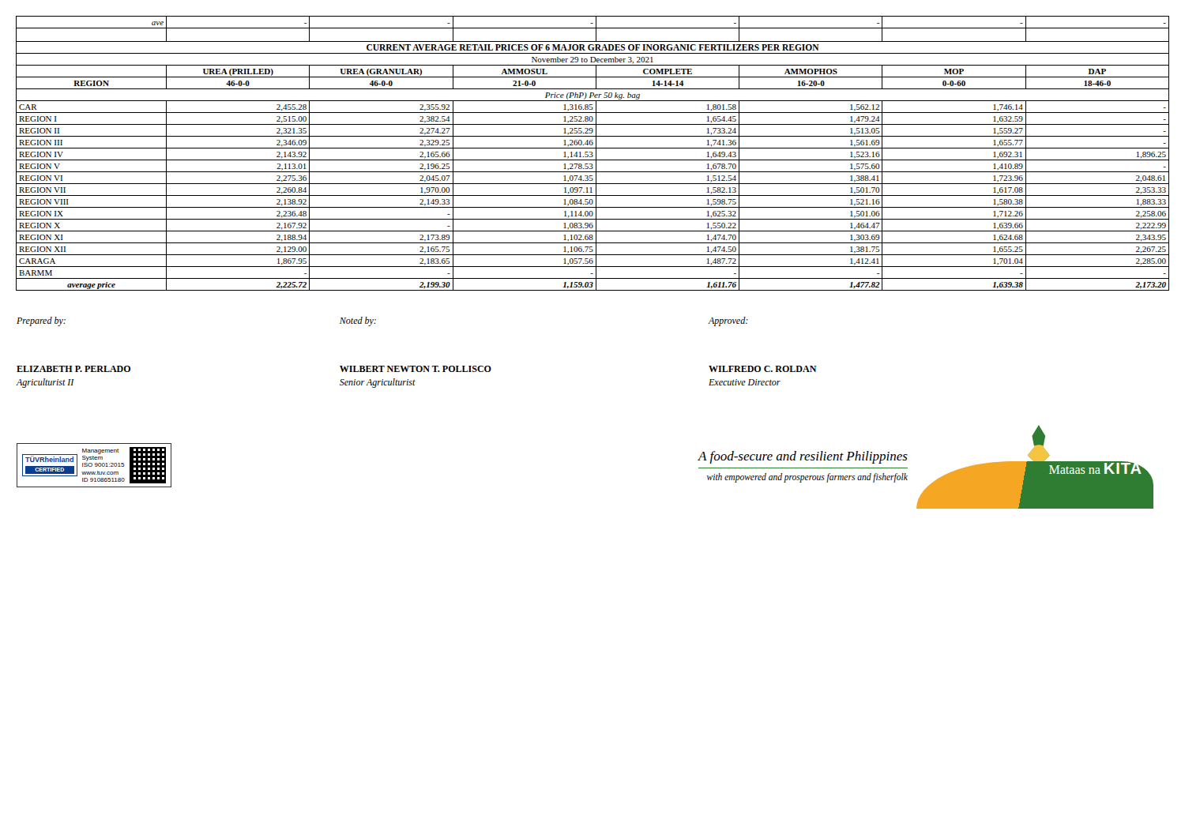| ave | - | - | - | - | - | - | - |
| CURRENT AVERAGE RETAIL PRICES OF 6 MAJOR GRADES OF INORGANIC FERTILIZERS PER REGION |
| November 29 to December 3, 2021 |
| | UREA (PRILLED) | UREA (GRANULAR) | AMMOSUL | COMPLETE | AMMOPHOS | MOP | DAP |
| REGION | 46-0-0 | 46-0-0 | 21-0-0 | 14-14-14 | 16-20-0 | 0-0-60 | 18-46-0 |
| Price (PhP) Per 50 kg. bag |
| CAR | 2,455.28 | 2,355.92 | 1,316.85 | 1,801.58 | 1,562.12 | 1,746.14 | - |
| REGION I | 2,515.00 | 2,382.54 | 1,252.80 | 1,654.45 | 1,479.24 | 1,632.59 | - |
| REGION II | 2,321.35 | 2,274.27 | 1,255.29 | 1,733.24 | 1,513.05 | 1,559.27 | - |
| REGION III | 2,346.09 | 2,329.25 | 1,260.46 | 1,741.36 | 1,561.69 | 1,655.77 | - |
| REGION IV | 2,143.92 | 2,165.66 | 1,141.53 | 1,649.43 | 1,523.16 | 1,692.31 | 1,896.25 |
| REGION V | 2,113.01 | 2,196.25 | 1,278.53 | 1,678.70 | 1,575.60 | 1,410.89 | - |
| REGION VI | 2,275.36 | 2,045.07 | 1,074.35 | 1,512.54 | 1,388.41 | 1,723.96 | 2,048.61 |
| REGION VII | 2,260.84 | 1,970.00 | 1,097.11 | 1,582.13 | 1,501.70 | 1,617.08 | 2,353.33 |
| REGION VIII | 2,138.92 | 2,149.33 | 1,084.50 | 1,598.75 | 1,521.16 | 1,580.38 | 1,883.33 |
| REGION IX | 2,236.48 | - | 1,114.00 | 1,625.32 | 1,501.06 | 1,712.26 | 2,258.06 |
| REGION X | 2,167.92 | - | 1,083.96 | 1,550.22 | 1,464.47 | 1,639.66 | 2,222.99 |
| REGION XI | 2,188.94 | 2,173.89 | 1,102.68 | 1,474.70 | 1,303.69 | 1,624.68 | 2,343.95 |
| REGION XII | 2,129.00 | 2,165.75 | 1,106.75 | 1,474.50 | 1,381.75 | 1,655.25 | 2,267.25 |
| CARAGA | 1,867.95 | 2,183.65 | 1,057.56 | 1,487.72 | 1,412.41 | 1,701.04 | 2,285.00 |
| BARMM | - | - | - | - | - | - | - |
| average price | 2,225.72 | 2,199.30 | 1,159.03 | 1,611.76 | 1,477.82 | 1,639.38 | 2,173.20 |
| Prepared by: | Noted by: | Approved: |
| ELIZABETH P. PERLADO | WILBERT NEWTON T. POLLISCO | WILFREDO C. ROLDAN |
| Agriculturist II | Senior Agriculturist | Executive Director |
| TÜVRheinland CERTIFIED Management System ISO 9001:2015 www.tuv.com ID 9108651180 | A food-secure and resilient Philippines with empowered and prosperous farmers and fisherfolk | Masaganang ANI Mataas na KITA |